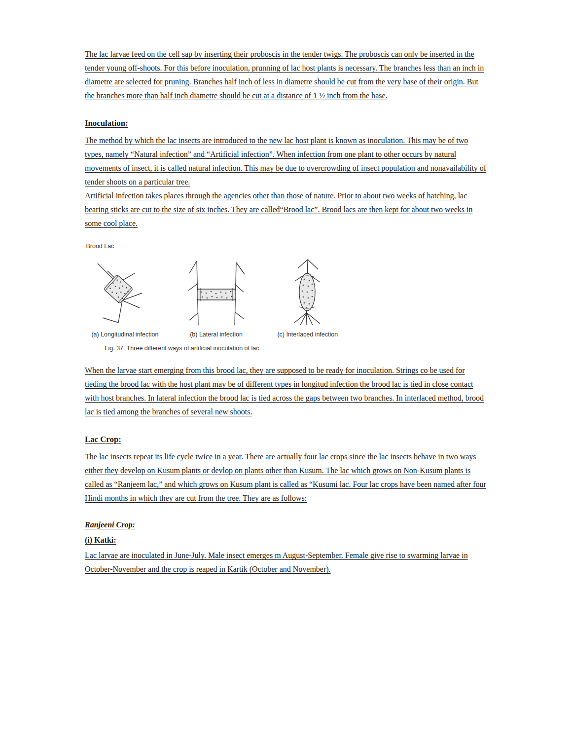The lac larvae feed on the cell sap by inserting their proboscis in the tender twigs. The proboscis can only be inserted in the tender young off-shoots. For this before inoculation, prunning of lac host plants is necessary. The branches less than an inch in diametre are selected for pruning. Branches half inch of less in diametre should be cut from the very base of their origin. But the branches more than half inch diametre should be cut at a distance of 1 ½ inch from the base.
Inoculation:
The method by which the lac insects are introduced to the new lac host plant is known as inoculation. This may be of two types, namely “Natural infection” and “Artificial infection”. When infection from one plant to other occurs by natural movements of insect, it is called natural infection. This may be due to overcrowding of insect population and nonavailability of tender shoots on a particular tree.
Artificial infection takes places through the agencies other than those of nature. Prior to about two weeks of hatching, lac bearing sticks are cut to the size of six inches. They are called“Brood lac”. Brood lacs are then kept for about two weeks in some cool place.
Brood Lac
(a) Longitudinal infection
(b) Lateral infection
(c) Interlaced infection
Fig. 37. Three different ways of artificial inoculation of lac.
When the larvae start emerging from this brood lac, they are supposed to be ready for inoculation. Strings co be used for tieding the brood lac with the host plant may be of different types in longitud infection the brood lac is tied in close contact with host branches. In lateral infection the brood lac is tied across the gaps between two branches. In interlaced method, brood lac is tied among the branches of several new shoots.
Lac Crop:
The lac insects repeat its life cycle twice in a year. There are actually four lac crops since the lac insects behave in two ways either they develop on Kusum plants or devlop on plants other than Kusum. The lac which grows on Non-Kusum plants is called as “Ranjeem lac,” and which grows on Kusum plant is called as “Kusumi lac. Four lac crops have been named after four Hindi months in which they are cut from the tree. They are as follows:
Ranjeeni Crop:
(i) Katki:
Lac larvae are inoculated in June-July. Male insect emerges m August-September. Female give rise to swarming larvae in October-November and the crop is reaped in Kartik (October and November).